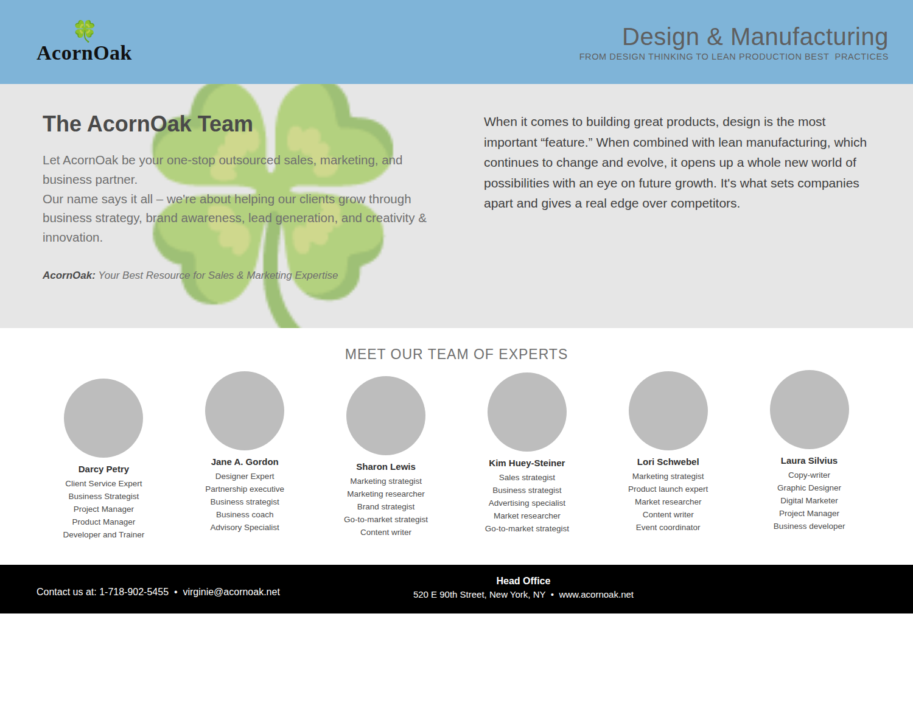🍀 AcornOak
Design & Manufacturing
FROM DESIGN THINKING TO LEAN PRODUCTION BEST PRACTICES
🍀
The AcornOak Team
Let AcornOak be your one-stop outsourced sales, marketing, and business partner.
Our name says it all – we're about helping our clients grow through business strategy, brand awareness, lead generation, and creativity & innovation.
AcornOak: Your Best Resource for Sales & Marketing Expertise
When it comes to building great products, design is the most important “feature.” When combined with lean manufacturing, which continues to change and evolve, it opens up a whole new world of possibilities with an eye on future growth. It's what sets companies apart and gives a real edge over competitors.
MEET OUR TEAM OF EXPERTS
Darcy Petry
Client Service Expert
Business Strategist
Project Manager
Product Manager
Developer and Trainer
Jane A. Gordon
Designer Expert
Partnership executive
Business strategist
Business coach
Advisory Specialist
Sharon Lewis
Marketing strategist
Marketing researcher
Brand strategist
Go-to-market strategist
Content writer
Kim Huey-Steiner
Sales strategist
Business strategist
Advertising specialist
Market researcher
Go-to-market strategist
Lori Schwebel
Marketing strategist
Product launch expert
Market researcher
Content writer
Event coordinator
Laura Silvius
Copy-writer
Graphic Designer
Digital Marketer
Project Manager
Business developer
Contact us at: 1-718-902-5455 • virginie@acornoak.net
Head Office 520 E 90th Street, New York, NY • www.acornoak.net